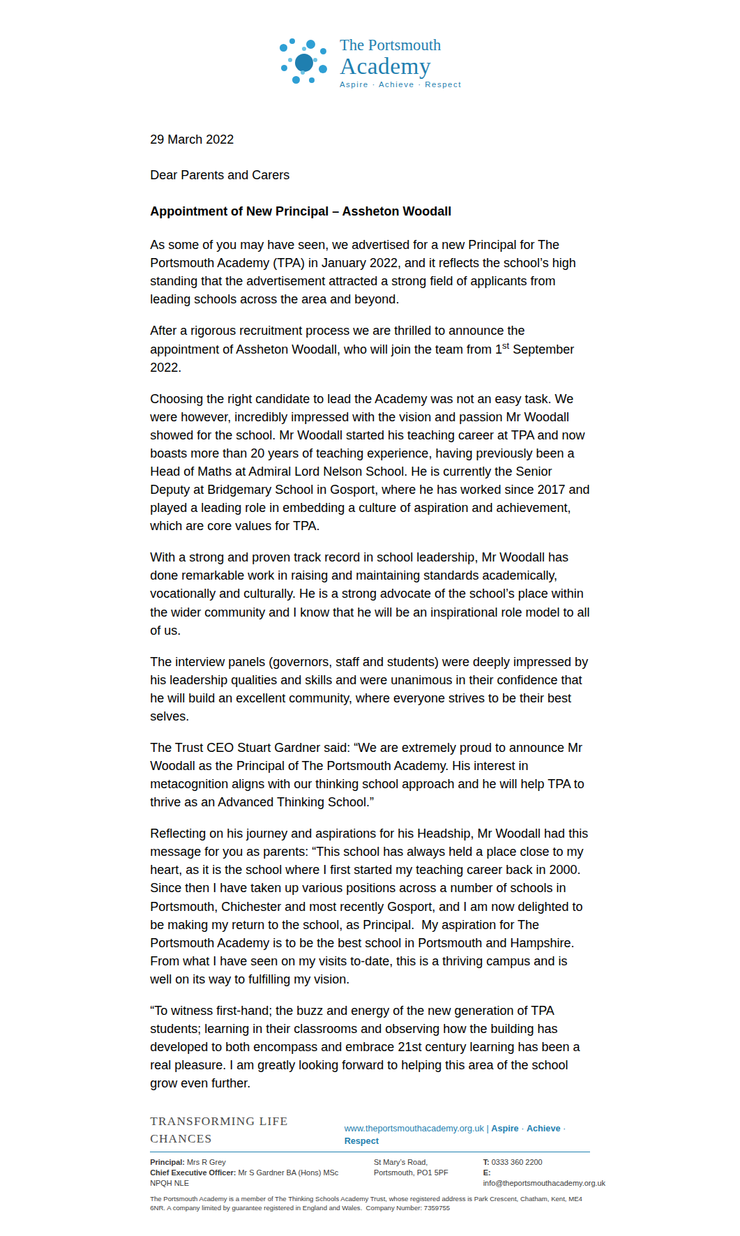The Portsmouth
Academy
Aspire · Achieve · Respect
29 March 2022
Dear Parents and Carers
Appointment of New Principal – Assheton Woodall
As some of you may have seen, we advertised for a new Principal for The Portsmouth Academy (TPA) in January 2022, and it reflects the school’s high standing that the advertisement attracted a strong field of applicants from leading schools across the area and beyond.
After a rigorous recruitment process we are thrilled to announce the appointment of Assheton Woodall, who will join the team from 1st September 2022.
Choosing the right candidate to lead the Academy was not an easy task. We were however, incredibly impressed with the vision and passion Mr Woodall showed for the school. Mr Woodall started his teaching career at TPA and now boasts more than 20 years of teaching experience, having previously been a Head of Maths at Admiral Lord Nelson School. He is currently the Senior Deputy at Bridgemary School in Gosport, where he has worked since 2017 and played a leading role in embedding a culture of aspiration and achievement, which are core values for TPA.
With a strong and proven track record in school leadership, Mr Woodall has done remarkable work in raising and maintaining standards academically, vocationally and culturally. He is a strong advocate of the school’s place within the wider community and I know that he will be an inspirational role model to all of us.
The interview panels (governors, staff and students) were deeply impressed by his leadership qualities and skills and were unanimous in their confidence that he will build an excellent community, where everyone strives to be their best selves.
The Trust CEO Stuart Gardner said: “We are extremely proud to announce Mr Woodall as the Principal of The Portsmouth Academy. His interest in metacognition aligns with our thinking school approach and he will help TPA to thrive as an Advanced Thinking School.”
Reflecting on his journey and aspirations for his Headship, Mr Woodall had this message for you as parents: “This school has always held a place close to my heart, as it is the school where I first started my teaching career back in 2000. Since then I have taken up various positions across a number of schools in Portsmouth, Chichester and most recently Gosport, and I am now delighted to be making my return to the school, as Principal. My aspiration for The Portsmouth Academy is to be the best school in Portsmouth and Hampshire. From what I have seen on my visits to-date, this is a thriving campus and is well on its way to fulfilling my vision.
“To witness first-hand; the buzz and energy of the new generation of TPA students; learning in their classrooms and observing how the building has developed to both encompass and embrace 21st century learning has been a real pleasure. I am greatly looking forward to helping this area of the school grow even further.
TRANSFORMING LIFE CHANCES
www.theportsmouthacademy.org.uk | Aspire · Achieve · Respect
Principal: Mrs R Grey
Chief Executive Officer: Mr S Gardner BA (Hons) MSc NPQH NLE
St Mary’s Road,
Portsmouth, PO1 5PF
T: 0333 360 2200
E: info@theportsmouthacademy.org.uk
The Portsmouth Academy is a member of The Thinking Schools Academy Trust, whose registered address is Park Crescent, Chatham, Kent, ME4 6NR. A company limited by guarantee registered in England and Wales. Company Number: 7359755